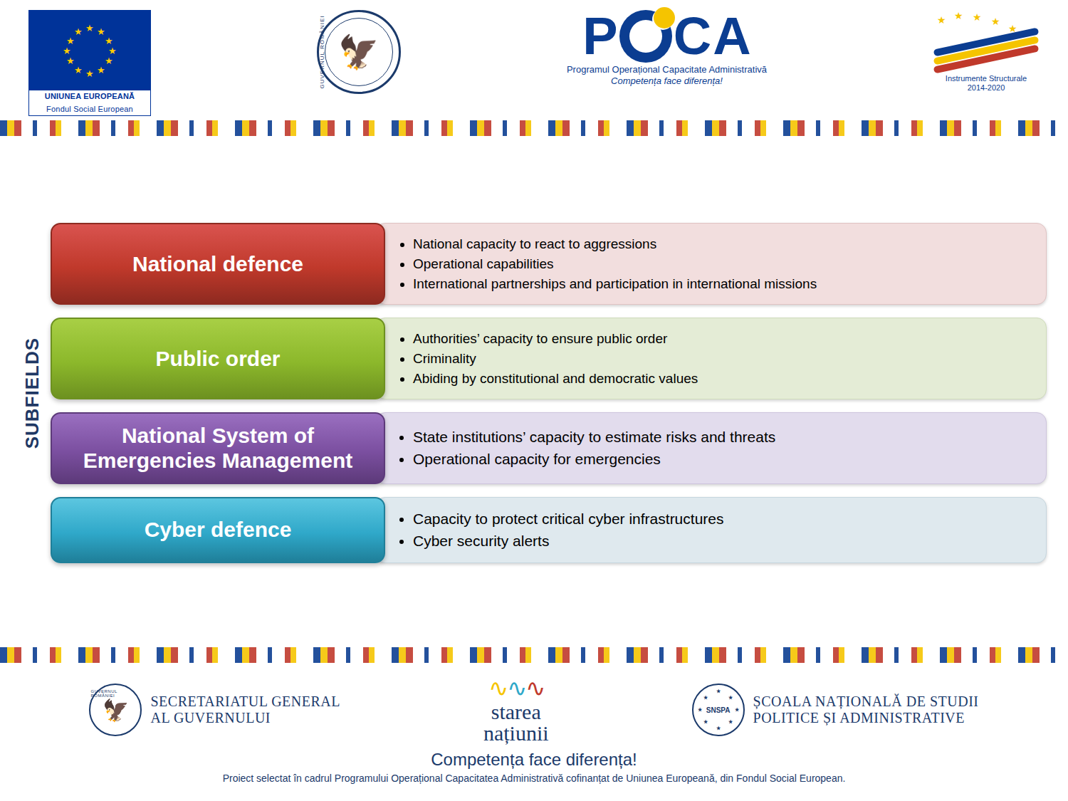★ ★ ★ ★ ★ ★ ★ ★ ★ ★ ★ ★
UNIUNEA EUROPEANĂ
Fondul Social European
🦅
GUVERNUL ROMÂNIEI
P C A
Programul Operațional Capacitate Administrativă
Competența face diferența!
★ ★ ★ ★ ★
Instrumente Structurale
2014-2020
SUBFIELDS
National defence
National capacity to react to aggressions
Operational capabilities
International partnerships and participation in international missions
Public order
Authorities’ capacity to ensure public order
Criminality
Abiding by constitutional and democratic values
National System of
Emergencies Management
State institutions’ capacity to estimate risks and threats
Operational capacity for emergencies
Cyber defence
Capacity to protect critical cyber infrastructures
Cyber security alerts
GUVERNUL ROMÂNIEI🦅
SECRETARIATUL GENERAL
AL GUVERNULUI
∿∿∿
starea
națiunii
★ ★ ★ ★ ★ ★ ★ ★
SNSPA
ȘCOALA NAȚIONALĂ DE STUDII
POLITICE ȘI ADMINISTRATIVE
Competența face diferența!
Proiect selectat în cadrul Programului Operațional Capacitatea Administrativă cofinanțat de Uniunea Europeană, din Fondul Social European.